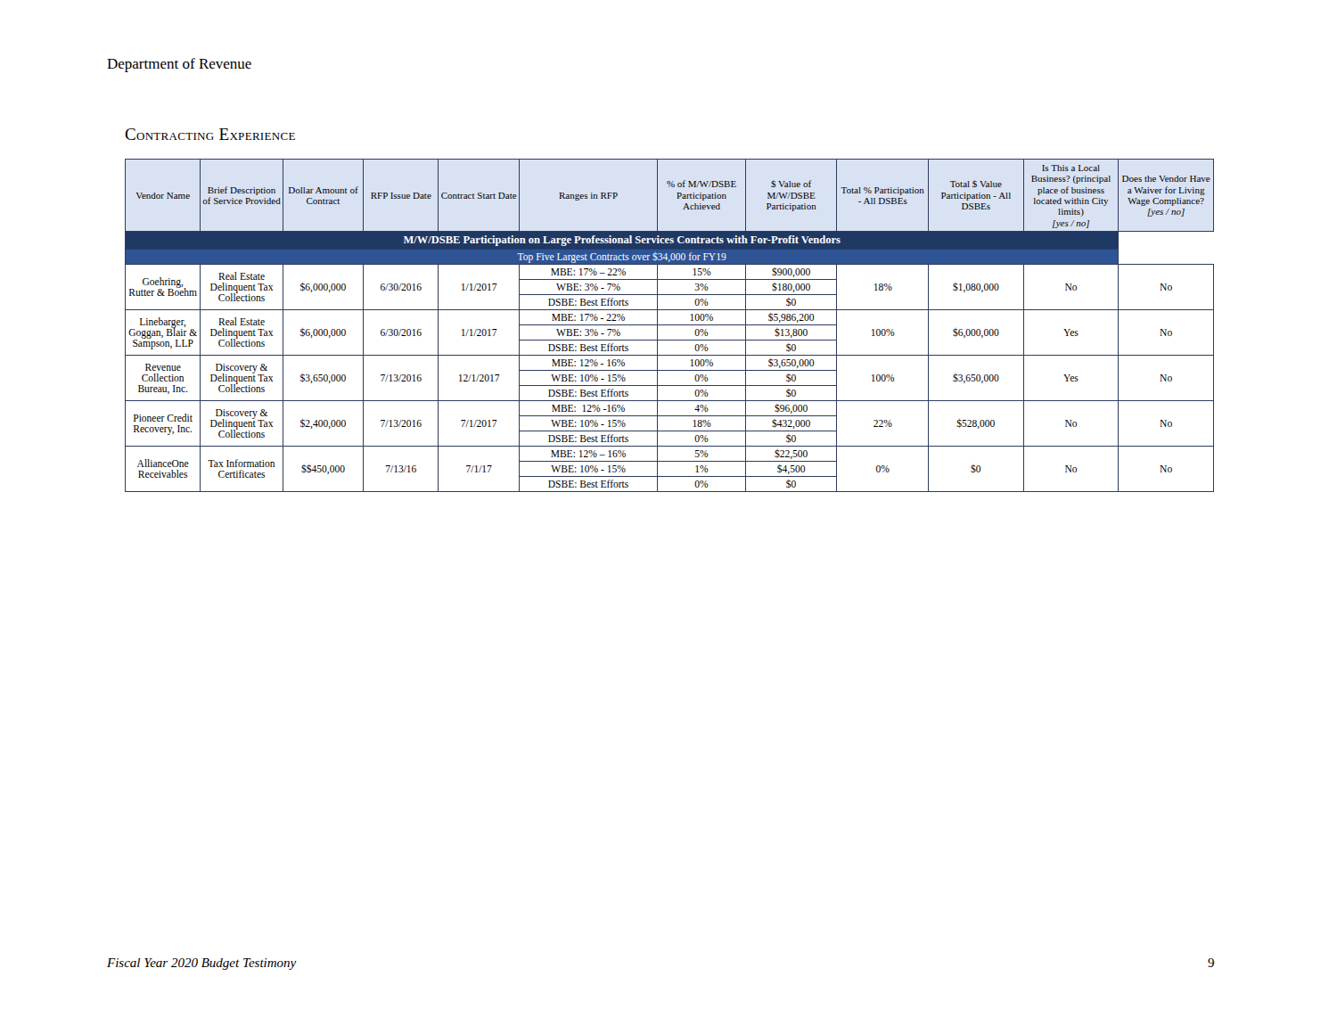Department of Revenue
Contracting Experience
| M/W/DSBE Participation on Large Professional Services Contracts with For-Profit Vendors |
| Top Five Largest Contracts over $34,000 for FY19 |
| Vendor Name | Brief Description of Service Provided | Dollar Amount of Contract | RFP Issue Date | Contract Start Date | Ranges in RFP | % of M/W/DSBE Participation Achieved | $ Value of M/W/DSBE Participation | Total % Participation - All DSBEs | Total $ Value Participation - All DSBEs | Is This a Local Business? (principal place of business located within City limits) [yes / no] | Does the Vendor Have a Waiver for Living Wage Compliance? [yes / no] |
| Goehring, Rutter & Boehm | Real Estate Delinquent Tax Collections | $6,000,000 | 6/30/2016 | 1/1/2017 | MBE: 17% – 22% | 15% | $900,000 | 18% | $1,080,000 | No | No |
| WBE: 3% - 7% | 3% | $180,000 |
| DSBE: Best Efforts | 0% | $0 |
| Linebarger, Goggan, Blair & Sampson, LLP | Real Estate Delinquent Tax Collections | $6,000,000 | 6/30/2016 | 1/1/2017 | MBE: 17% - 22% | 100% | $5,986,200 | 100% | $6,000,000 | Yes | No |
| WBE: 3% - 7% | 0% | $13,800 |
| DSBE: Best Efforts | 0% | $0 |
| Revenue Collection Bureau, Inc. | Discovery & Delinquent Tax Collections | $3,650,000 | 7/13/2016 | 12/1/2017 | MBE: 12% - 16% | 100% | $3,650,000 | 100% | $3,650,000 | Yes | No |
| WBE: 10% - 15% | 0% | $0 |
| DSBE: Best Efforts | 0% | $0 |
| Pioneer Credit Recovery, Inc. | Discovery & Delinquent Tax Collections | $2,400,000 | 7/13/2016 | 7/1/2017 | MBE: 12% -16% | 4% | $96,000 | 22% | $528,000 | No | No |
| WBE: 10% - 15% | 18% | $432,000 |
| DSBE: Best Efforts | 0% | $0 |
| AllianceOne Receivables | Tax Information Certificates | $$450,000 | 7/13/16 | 7/1/17 | MBE: 12% – 16% | 5% | $22,500 | 0% | $0 | No | No |
| WBE: 10% - 15% | 1% | $4,500 |
| DSBE: Best Efforts | 0% | $0 |
Fiscal Year 2020 Budget Testimony
9